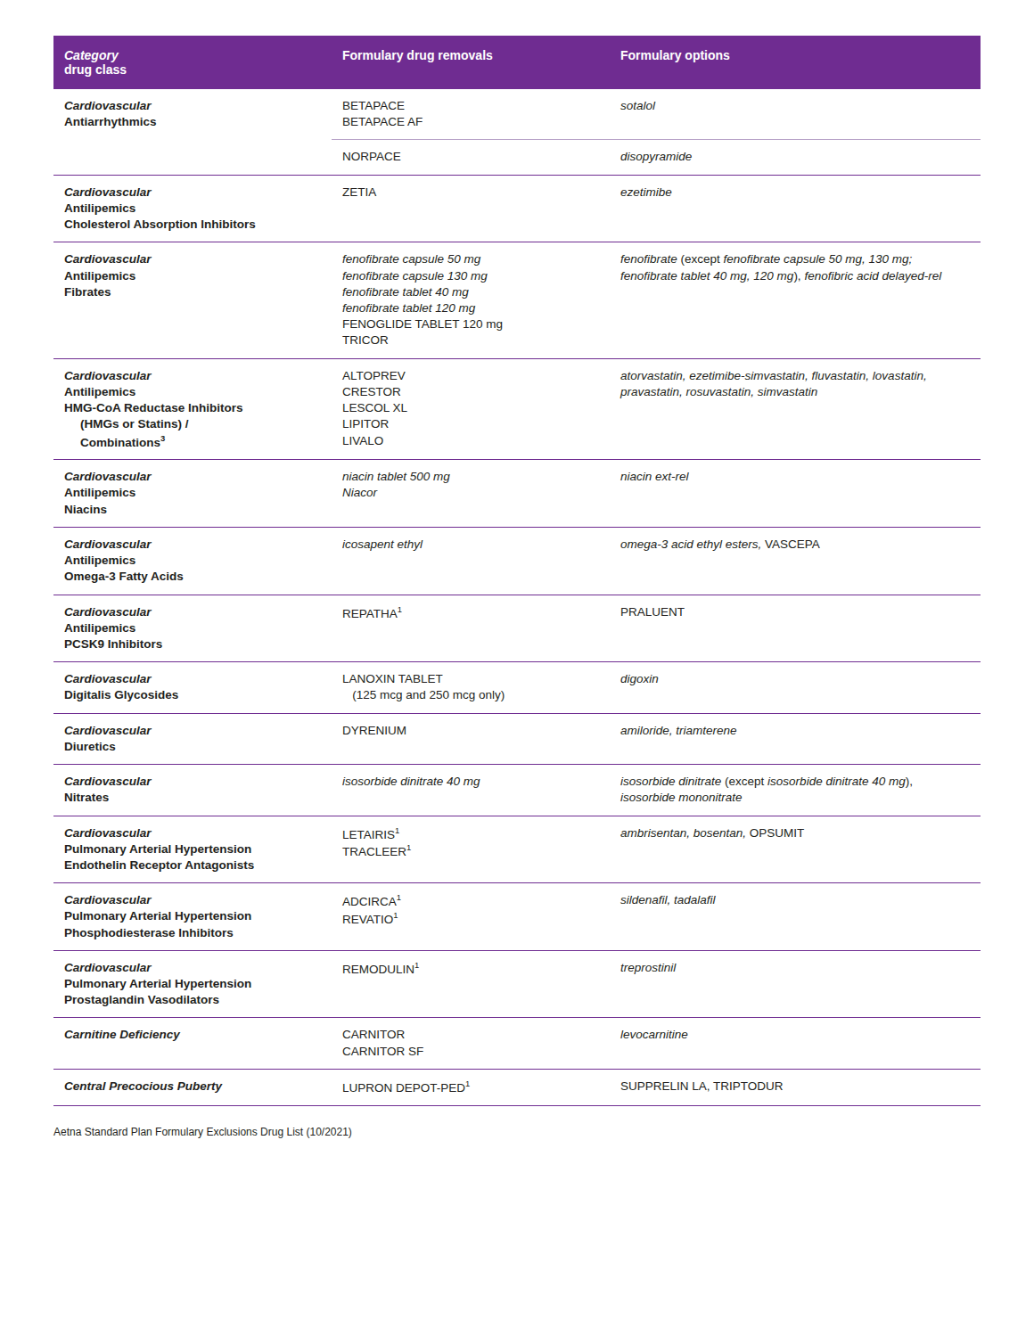| Category drug class | Formulary drug removals | Formulary options |
| --- | --- | --- |
| Cardiovascular Antiarrhythmics | BETAPACE BETAPACE AF | sotalol |
| NORPACE | disopyramide |
| Cardiovascular Antilipemics Cholesterol Absorption Inhibitors | ZETIA | ezetimibe |
| Cardiovascular Antilipemics Fibrates | fenofibrate capsule 50 mg fenofibrate capsule 130 mg fenofibrate tablet 40 mg fenofibrate tablet 120 mg FENOGLIDE TABLET 120 mg TRICOR | fenofibrate (except fenofibrate capsule 50 mg, 130 mg; fenofibrate tablet 40 mg, 120 mg ), fenofibric acid delayed-rel |
| Cardiovascular Antilipemics HMG-CoA Reductase Inhibitors (HMGs or Statins) / Combinations 3 | ALTOPREV CRESTOR LESCOL XL LIPITOR LIVALO | atorvastatin, ezetimibe-simvastatin, fluvastatin, lovastatin, pravastatin, rosuvastatin, simvastatin |
| Cardiovascular Antilipemics Niacins | niacin tablet 500 mg Niacor | niacin ext-rel |
| Cardiovascular Antilipemics Omega-3 Fatty Acids | icosapent ethyl | omega-3 acid ethyl esters, VASCEPA |
| Cardiovascular Antilipemics PCSK9 Inhibitors | REPATHA 1 | PRALUENT |
| Cardiovascular Digitalis Glycosides | LANOXIN TABLET (125 mcg and 250 mcg only) | digoxin |
| Cardiovascular Diuretics | DYRENIUM | amiloride, triamterene |
| Cardiovascular Nitrates | isosorbide dinitrate 40 mg | isosorbide dinitrate (except isosorbide dinitrate 40 mg ), isosorbide mononitrate |
| Cardiovascular Pulmonary Arterial Hypertension Endothelin Receptor Antagonists | LETAIRIS 1 TRACLEER 1 | ambrisentan, bosentan, OPSUMIT |
| Cardiovascular Pulmonary Arterial Hypertension Phosphodiesterase Inhibitors | ADCIRCA 1 REVATIO 1 | sildenafil, tadalafil |
| Cardiovascular Pulmonary Arterial Hypertension Prostaglandin Vasodilators | REMODULIN 1 | treprostinil |
| Carnitine Deficiency | CARNITOR CARNITOR SF | levocarnitine |
| Central Precocious Puberty | LUPRON DEPOT-PED 1 | SUPPRELIN LA, TRIPTODUR |
Aetna Standard Plan Formulary Exclusions Drug List (10/2021)